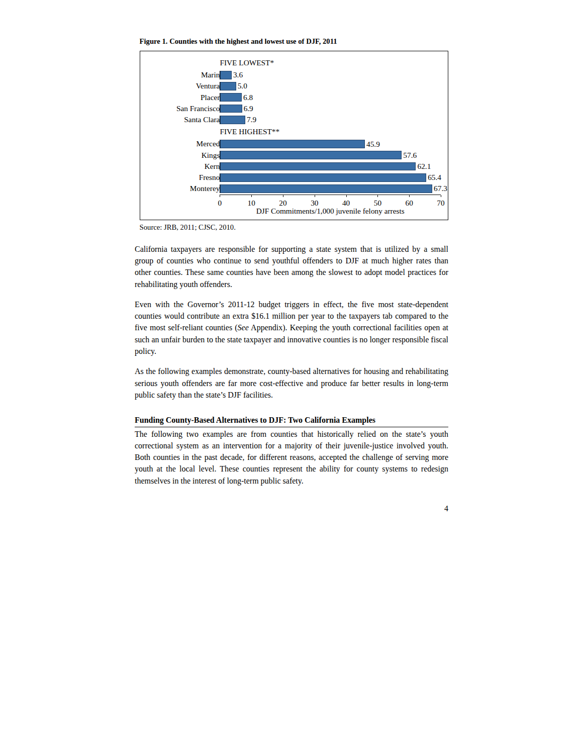Figure 1. Counties with the highest and lowest use of DJF, 2011
| | FIVE LOWEST* |
| Marin | 3.6 |
| Ventura | 5.0 |
| Placer | 6.8 |
| San Francisco | 6.9 |
| Santa Clara | 7.9 |
| | FIVE HIGHEST** |
| Merced | 45.9 |
| Kings | 57.6 |
| Kern | 62.1 |
| Fresno | 65.4 |
| Monterey | 67.3 |
| | 0 10 20 30 40 50 60 70 |
| | DJF Commitments/1,000 juvenile felony arrests |
Source: JRB, 2011; CJSC, 2010.
California taxpayers are responsible for supporting a state system that is utilized by a small group of counties who continue to send youthful offenders to DJF at much higher rates than other counties. These same counties have been among the slowest to adopt model practices for rehabilitating youth offenders.
Even with the Governor’s 2011-12 budget triggers in effect, the five most state-dependent counties would contribute an extra $16.1 million per year to the taxpayers tab compared to the five most self-reliant counties (See Appendix). Keeping the youth correctional facilities open at such an unfair burden to the state taxpayer and innovative counties is no longer responsible fiscal policy.
As the following examples demonstrate, county-based alternatives for housing and rehabilitating serious youth offenders are far more cost-effective and produce far better results in long-term public safety than the state’s DJF facilities.
Funding County-Based Alternatives to DJF: Two California Examples
The following two examples are from counties that historically relied on the state’s youth correctional system as an intervention for a majority of their juvenile-justice involved youth. Both counties in the past decade, for different reasons, accepted the challenge of serving more youth at the local level. These counties represent the ability for county systems to redesign themselves in the interest of long-term public safety.
4